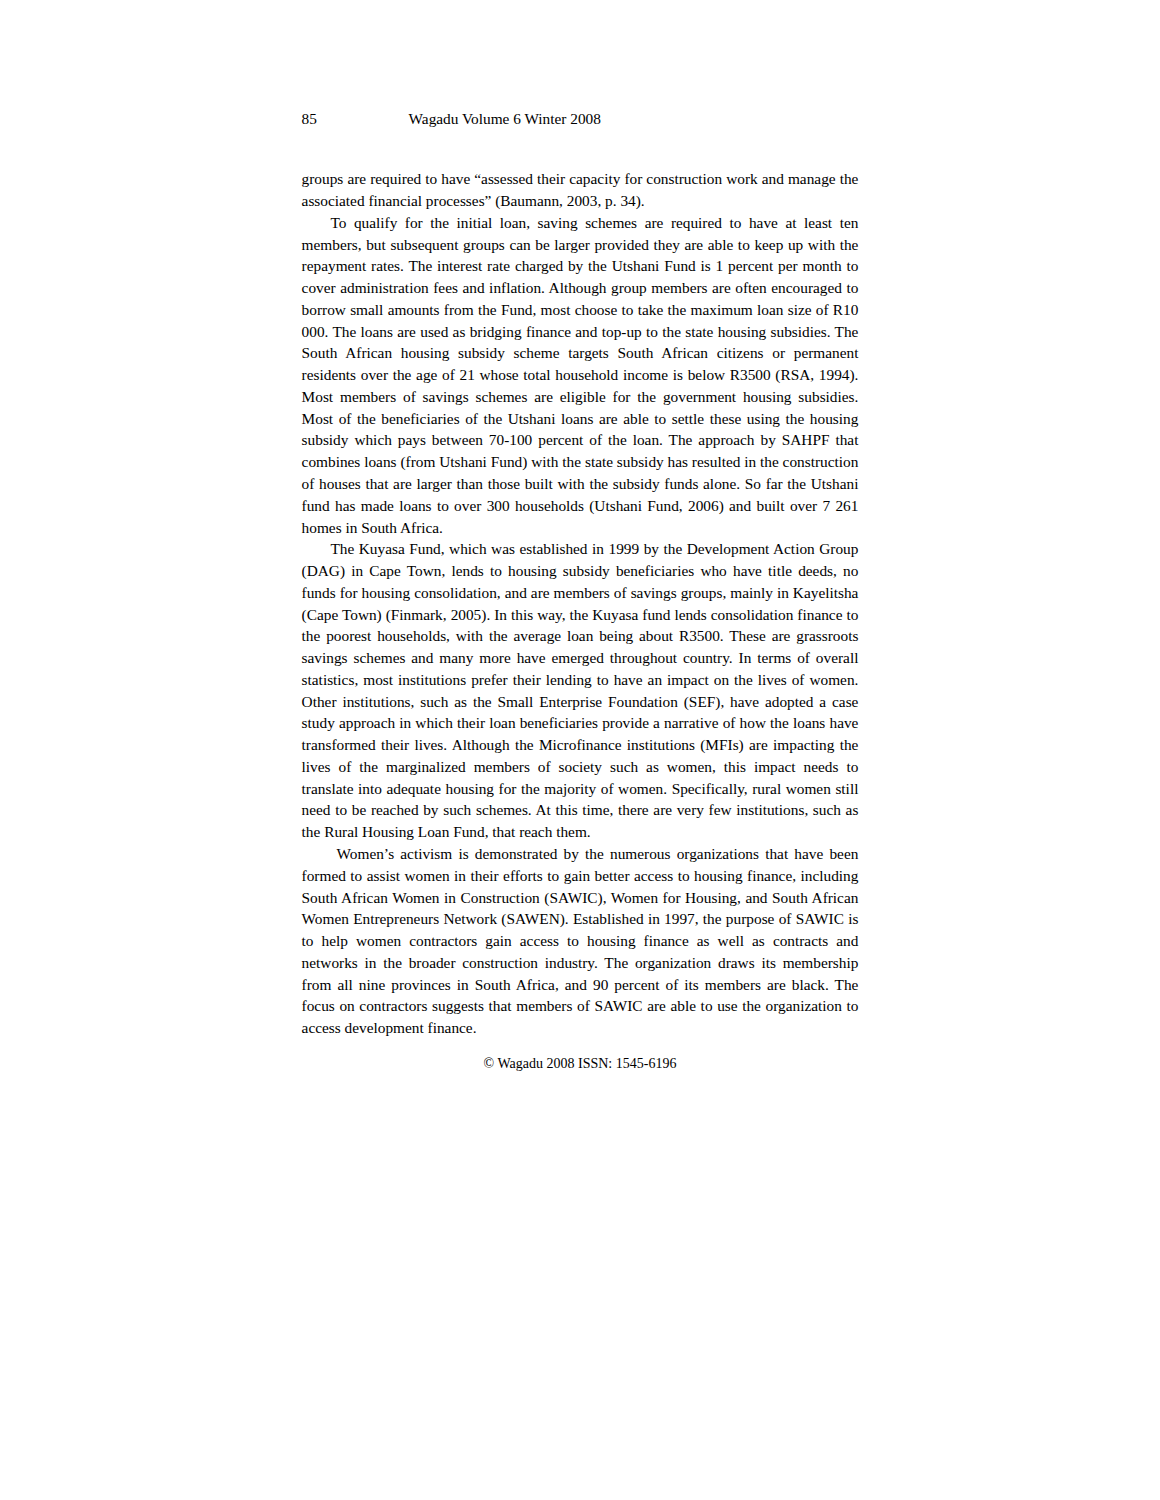85 Wagadu Volume 6 Winter 2008
groups are required to have “assessed their capacity for construction work and manage the associated financial processes” (Baumann, 2003, p. 34).
To qualify for the initial loan, saving schemes are required to have at least ten members, but subsequent groups can be larger provided they are able to keep up with the repayment rates. The interest rate charged by the Utshani Fund is 1 percent per month to cover administration fees and inflation. Although group members are often encouraged to borrow small amounts from the Fund, most choose to take the maximum loan size of R10 000. The loans are used as bridging finance and top-up to the state housing subsidies. The South African housing subsidy scheme targets South African citizens or permanent residents over the age of 21 whose total household income is below R3500 (RSA, 1994). Most members of savings schemes are eligible for the government housing subsidies. Most of the beneficiaries of the Utshani loans are able to settle these using the housing subsidy which pays between 70-100 percent of the loan. The approach by SAHPF that combines loans (from Utshani Fund) with the state subsidy has resulted in the construction of houses that are larger than those built with the subsidy funds alone. So far the Utshani fund has made loans to over 300 households (Utshani Fund, 2006) and built over 7 261 homes in South Africa.
The Kuyasa Fund, which was established in 1999 by the Development Action Group (DAG) in Cape Town, lends to housing subsidy beneficiaries who have title deeds, no funds for housing consolidation, and are members of savings groups, mainly in Kayelitsha (Cape Town) (Finmark, 2005). In this way, the Kuyasa fund lends consolidation finance to the poorest households, with the average loan being about R3500. These are grassroots savings schemes and many more have emerged throughout country. In terms of overall statistics, most institutions prefer their lending to have an impact on the lives of women. Other institutions, such as the Small Enterprise Foundation (SEF), have adopted a case study approach in which their loan beneficiaries provide a narrative of how the loans have transformed their lives. Although the Microfinance institutions (MFIs) are impacting the lives of the marginalized members of society such as women, this impact needs to translate into adequate housing for the majority of women. Specifically, rural women still need to be reached by such schemes. At this time, there are very few institutions, such as the Rural Housing Loan Fund, that reach them.
Women’s activism is demonstrated by the numerous organizations that have been formed to assist women in their efforts to gain better access to housing finance, including South African Women in Construction (SAWIC), Women for Housing, and South African Women Entrepreneurs Network (SAWEN). Established in 1997, the purpose of SAWIC is to help women contractors gain access to housing finance as well as contracts and networks in the broader construction industry. The organization draws its membership from all nine provinces in South Africa, and 90 percent of its members are black. The focus on contractors suggests that members of SAWIC are able to use the organization to access development finance.
© Wagadu 2008 ISSN: 1545-6196